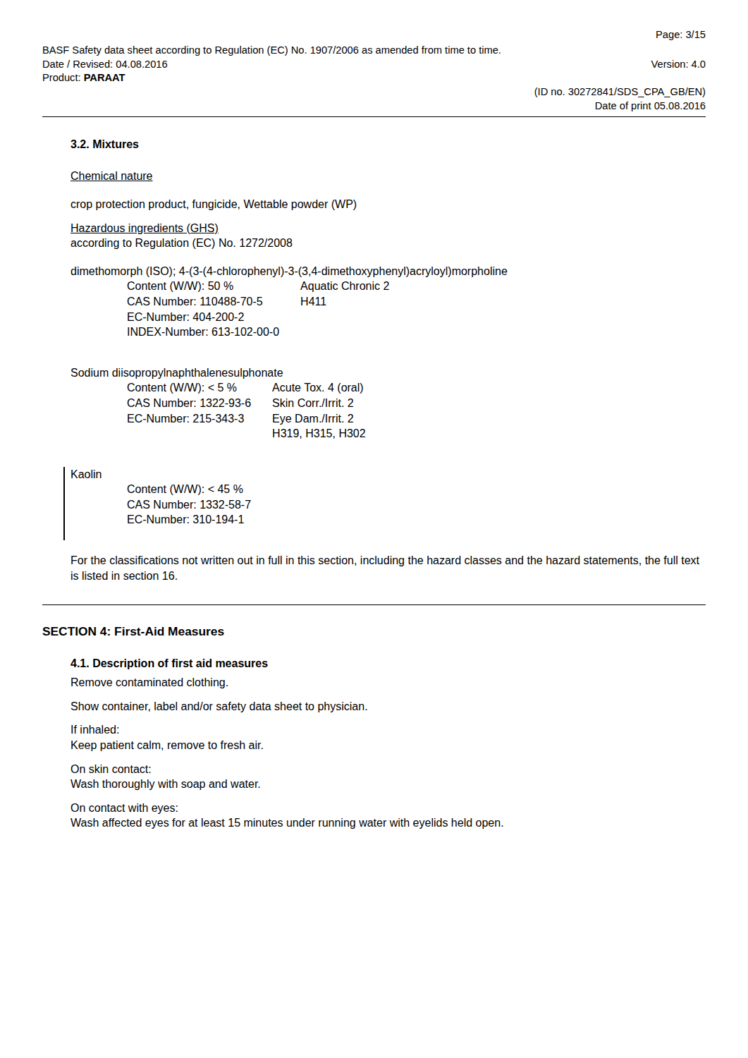Page: 3/15
BASF Safety data sheet according to Regulation (EC) No. 1907/2006 as amended from time to time.
Date / Revised: 04.08.2016 Version: 4.0
Product: PARAAT
(ID no. 30272841/SDS_CPA_GB/EN)
Date of print 05.08.2016
3.2. Mixtures
Chemical nature
crop protection product, fungicide, Wettable powder (WP)
Hazardous ingredients (GHS)
according to Regulation (EC) No. 1272/2008
dimethomorph (ISO); 4-(3-(4-chlorophenyl)-3-(3,4-dimethoxyphenyl)acryloyl)morpholine
| Content (W/W): 50 % | Aquatic Chronic 2 |
| CAS Number: 110488-70-5 | H411 |
| EC-Number: 404-200-2 | |
| INDEX-Number: 613-102-00-0 | |
Sodium diisopropylnaphthalenesulphonate
| Content (W/W): < 5 % | Acute Tox. 4 (oral) |
| CAS Number: 1322-93-6 | Skin Corr./Irrit. 2 |
| EC-Number: 215-343-3 | Eye Dam./Irrit. 2 |
| | H319, H315, H302 |
Kaolin
| Content (W/W): < 45 % |
| CAS Number: 1332-58-7 |
| EC-Number: 310-194-1 |
For the classifications not written out in full in this section, including the hazard classes and the hazard statements, the full text is listed in section 16.
SECTION 4: First-Aid Measures
4.1. Description of first aid measures
Remove contaminated clothing.
Show container, label and/or safety data sheet to physician.
If inhaled:
Keep patient calm, remove to fresh air.
On skin contact:
Wash thoroughly with soap and water.
On contact with eyes:
Wash affected eyes for at least 15 minutes under running water with eyelids held open.